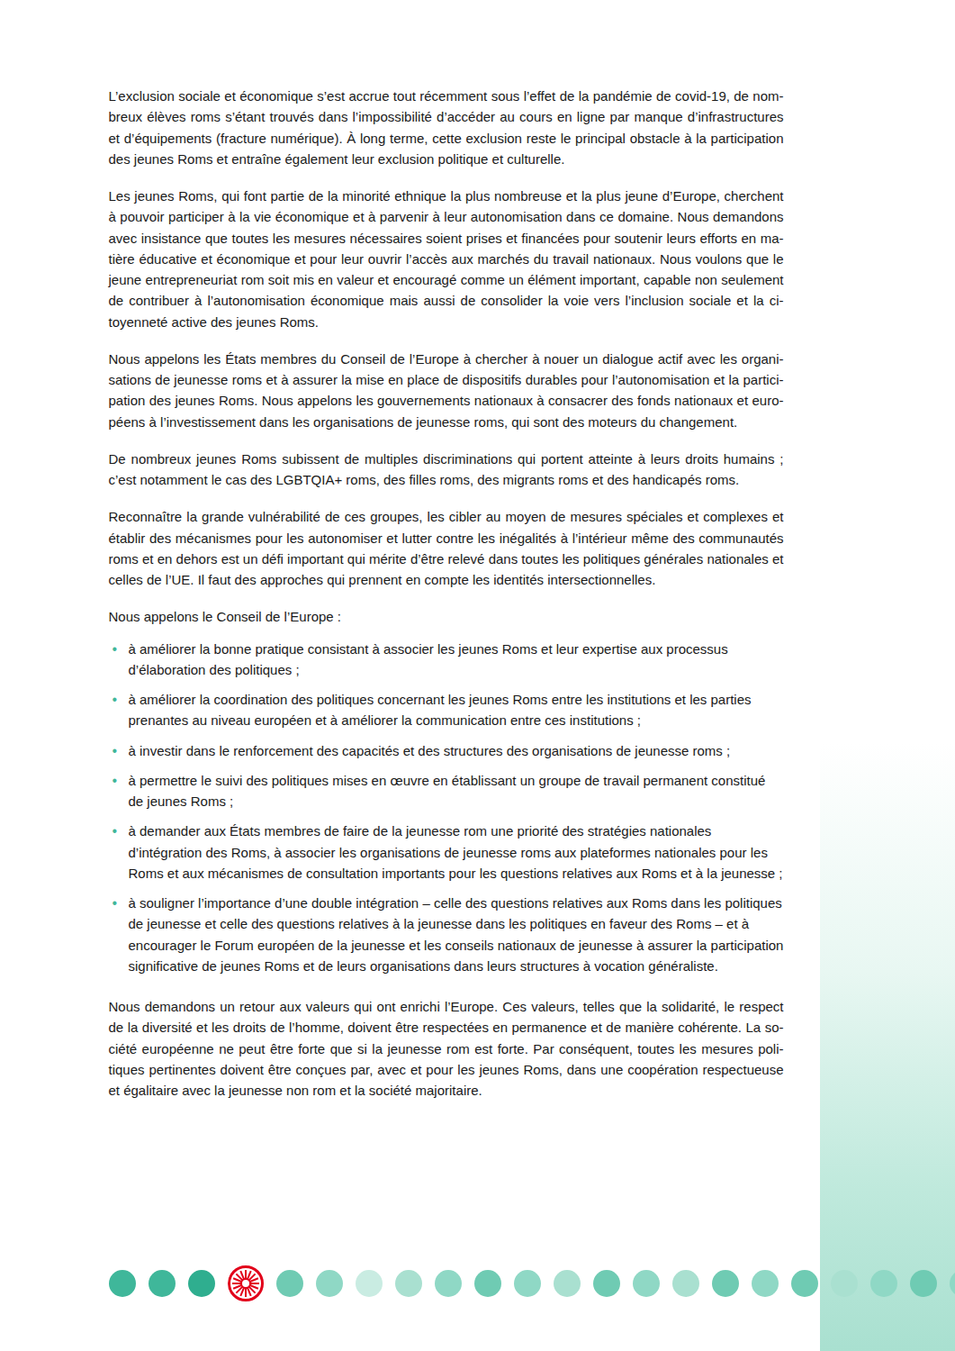L’exclusion sociale et économique s’est accrue tout récemment sous l’effet de la pandémie de covid-19, de nombreux élèves roms s’étant trouvés dans l’impossibilité d’accéder au cours en ligne par manque d’infrastructures et d’équipements (fracture numérique). À long terme, cette exclusion reste le principal obstacle à la participation des jeunes Roms et entraîne également leur exclusion politique et culturelle.
Les jeunes Roms, qui font partie de la minorité ethnique la plus nombreuse et la plus jeune d’Europe, cherchent à pouvoir participer à la vie économique et à parvenir à leur autonomisation dans ce domaine. Nous demandons avec insistance que toutes les mesures nécessaires soient prises et financées pour soutenir leurs efforts en matière éducative et économique et pour leur ouvrir l’accès aux marchés du travail nationaux. Nous voulons que le jeune entrepreneuriat rom soit mis en valeur et encouragé comme un élément important, capable non seulement de contribuer à l’autonomisation économique mais aussi de consolider la voie vers l’inclusion sociale et la citoyenneté active des jeunes Roms.
Nous appelons les États membres du Conseil de l’Europe à chercher à nouer un dialogue actif avec les organisations de jeunesse roms et à assurer la mise en place de dispositifs durables pour l’autonomisation et la participation des jeunes Roms. Nous appelons les gouvernements nationaux à consacrer des fonds nationaux et européens à l’investissement dans les organisations de jeunesse roms, qui sont des moteurs du changement.
De nombreux jeunes Roms subissent de multiples discriminations qui portent atteinte à leurs droits humains ; c’est notamment le cas des LGBTQIA+ roms, des filles roms, des migrants roms et des handicapés roms.
Reconnaître la grande vulnérabilité de ces groupes, les cibler au moyen de mesures spéciales et complexes et établir des mécanismes pour les autonomiser et lutter contre les inégalités à l’intérieur même des communautés roms et en dehors est un défi important qui mérite d’être relevé dans toutes les politiques générales nationales et celles de l’UE. Il faut des approches qui prennent en compte les identités intersectionnelles.
Nous appelons le Conseil de l’Europe :
à améliorer la bonne pratique consistant à associer les jeunes Roms et leur expertise aux processus d’élaboration des politiques ;
à améliorer la coordination des politiques concernant les jeunes Roms entre les institutions et les parties prenantes au niveau européen et à améliorer la communication entre ces institutions ;
à investir dans le renforcement des capacités et des structures des organisations de jeunesse roms ;
à permettre le suivi des politiques mises en œuvre en établissant un groupe de travail permanent constitué de jeunes Roms ;
à demander aux États membres de faire de la jeunesse rom une priorité des stratégies nationales d’intégration des Roms, à associer les organisations de jeunesse roms aux plateformes nationales pour les Roms et aux mécanismes de consultation importants pour les questions relatives aux Roms et à la jeunesse ;
à souligner l’importance d’une double intégration – celle des questions relatives aux Roms dans les politiques de jeunesse et celle des questions relatives à la jeunesse dans les politiques en faveur des Roms – et à encourager le Forum européen de la jeunesse et les conseils nationaux de jeunesse à assurer la participation significative de jeunes Roms et de leurs organisations dans leurs structures à vocation généraliste.
Nous demandons un retour aux valeurs qui ont enrichi l’Europe. Ces valeurs, telles que la solidarité, le respect de la diversité et les droits de l’homme, doivent être respectées en permanence et de manière cohérente. La société européenne ne peut être forte que si la jeunesse rom est forte. Par conséquent, toutes les mesures politiques pertinentes doivent être conçues par, avec et pour les jeunes Roms, dans une coopération respectueuse et égalitaire avec la jeunesse non rom et la société majoritaire.